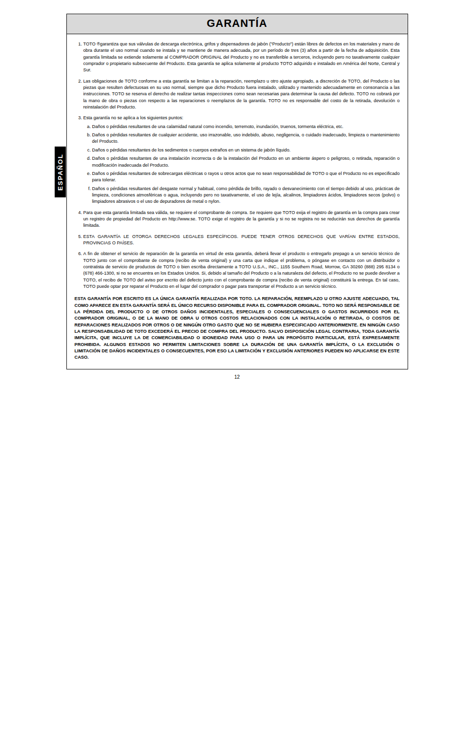ESPAÑOL
GARANTÍA
TOTO ®garantiza que sus válvulas de descarga electrónica, grifos y dispensadores de jabón ("Producto") están libres de defectos en los materiales y mano de obra durante el uso normal cuando se instala y se mantiene de manera adecuada, por un período de tres (3) años a partir de la fecha de adquisición. Esta garantía limitada se extiende solamente al COMPRADOR ORIGINAL del Producto y no es transferible a terceros, incluyendo pero no taxativamente cualquier comprador o propietario subsecuente del Producto. Esta garantía se aplica solamente al producto TOTO adquirido e instalado en América del Norte, Central y Sur.
Las obligaciones de TOTO conforme a esta garantía se limitan a la reparación, reemplazo u otro ajuste apropiado, a discreción de TOTO, del Producto o las piezas que resulten defectuosas en su uso normal, siempre que dicho Producto fuera instalado, utilizado y mantenido adecuadamente en consonancia a las instrucciones. TOTO se reserva el derecho de realizar tantas inspecciones como sean necesarias para determinar la causa del defecto. TOTO no cobrará por la mano de obra o piezas con respecto a las reparaciones o reemplazos de la garantía. TOTO no es responsable del costo de la retirada, devolución o reinstalación del Producto.
Esta garantía no se aplica a los siguientes puntos:
Daños o pérdidas resultantes de una calamidad natural como incendio, terremoto, inundación, truenos, tormenta eléctrica, etc.
Daños o pérdidas resultantes de cualquier accidente, uso irrazonable, uso indebido, abuso, negligencia, o cuidado inadecuado, limpieza o mantenimiento del Producto.
Daños o pérdidas resultantes de los sedimentos o cuerpos extraños en un sistema de jabón líquido.
Daños o pérdidas resultantes de una instalación incorrecta o de la instalación del Producto en un ambiente áspero o peligroso, o retirada, reparación o modificación inadecuada del Producto.
Daños o pérdidas resultantes de sobrecargas eléctricas o rayos u otros actos que no sean responsabilidad de TOTO o que el Producto no es especificado para tolerar.
Daños o pérdidas resultantes del desgaste normal y habitual, como pérdida de brillo, rayado o desvanecimiento con el tiempo debido al uso, prácticas de limpieza, condiciones atmosféricas o agua, incluyendo pero no taxativamente, el uso de lejía, alcalinos, limpiadores ácidos, limpiadores secos (polvo) o limpiadores abrasivos o el uso de depuradores de metal o nylon.
Para que esta garantía limitada sea válida, se requiere el comprobante de compra. Se requiere que TOTO exija el registro de garantía en la compra para crear un registro de propiedad del Producto en http://www.se. TOTO exige el registro de la garantía y si no se registra no se reducirán sus derechos de garantía limitada.
ESTA GARANTÍA LE OTORGA DERECHOS LEGALES ESPECÍFICOS. PUEDE TENER OTROS DERECHOS QUE VARÍAN ENTRE ESTADOS, PROVINCIAS O PAÍSES.
A fin de obtener el servicio de reparación de la garantía en virtud de esta garantía, deberá llevar el producto o entregarlo prepago a un servicio técnico de TOTO junto con el comprobante de compra (recibo de venta original) y una carta que indique el problema, o póngase en contacto con un distribuidor o contratista de servicio de productos de TOTO o bien escriba directamente a TOTO U.S.A., INC., 1155 Southern Road, Morrow, GA 30260 (888) 295 8134 o (678) 466-1300, si no se encuentra en los Estados Unidos. Si, debido al tamaño del Producto o a la naturaleza del defecto, el Producto no se puede devolver a TOTO, el recibo de TOTO del aviso por escrito del defecto junto con el comprobante de compra (recibo de venta original) constituirá la entrega. En tal caso, TOTO puede optar por reparar el Producto en el lugar del comprador o pagar para transportar el Producto a un servicio técnico.
ESTA GARANTÍA POR ESCRITO ES LA ÚNICA GARANTÍA REALIZADA POR TOTO. LA REPARACIÓN, REEMPLAZO U OTRO AJUSTE ADECUADO, TAL COMO APARECE EN ESTA GARANTÍA SERÁ EL ÚNICO RECURSO DISPONIBLE PARA EL COMPRADOR ORIGINAL. TOTO NO SERÁ RESPONSABLE DE LA PÉRDIDA DEL PRODUCTO O DE OTROS DAÑOS INCIDENTALES, ESPECIALES O CONSECUENCIALES O GASTOS INCURRIDOS POR EL COMPRADOR ORIGINAL, O DE LA MANO DE OBRA U OTROS COSTOS RELACIONADOS CON LA INSTALACIÓN O RETIRADA, O COSTOS DE REPARACIONES REALIZADOS POR OTROS O DE NINGÚN OTRO GASTO QUE NO SE HUBIERA ESPECIFICADO ANTERIORMENTE. EN NINGÚN CASO LA RESPONSABILIDAD DE TOTO EXCEDERÁ EL PRECIO DE COMPRA DEL PRODUCTO. SALVO DISPOSICIÓN LEGAL CONTRARIA, TODA GARANTÍA IMPLÍCITA, QUE INCLUYE LA DE COMERCIABILIDAD O IDONEIDAD PARA USO O PARA UN PROPÓSITO PARTICULAR, ESTÁ EXPRESAMENTE PROHIBIDA. ALGUNOS ESTADOS NO PERMITEN LIMITACIONES SOBRE LA DURACIÓN DE UNA GARANTÍA IMPLÍCITA, O LA EXCLUSIÓN O LIMITACIÓN DE DAÑOS INCIDENTALES O CONSECUENTES, POR ESO LA LIMITACIÓN Y EXCLUSIÓN ANTERIORES PUEDEN NO APLICARSE EN ESTE CASO.
12